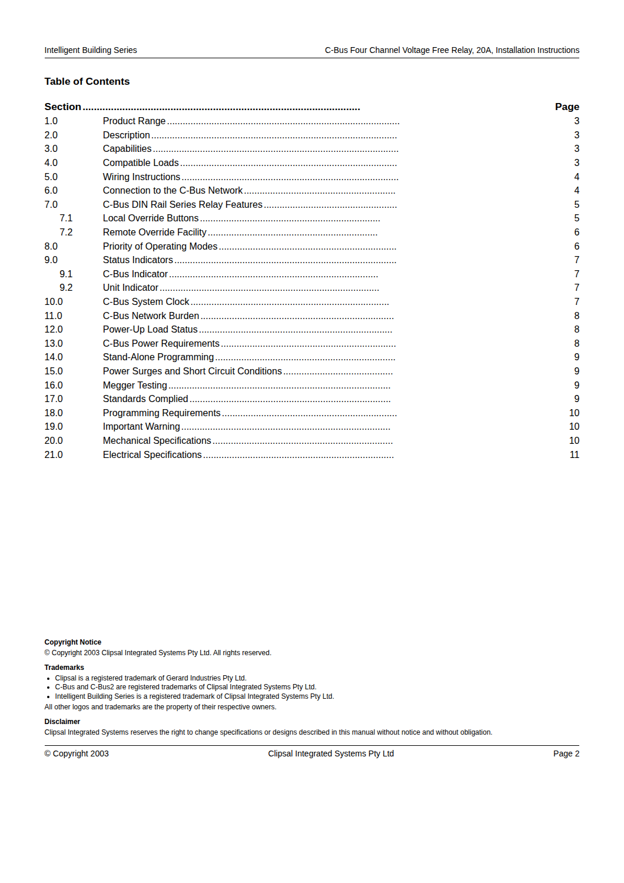Intelligent Building Series
C-Bus Four Channel Voltage Free Relay, 20A, Installation Instructions
Table of Contents
| Section .................................................................................................. | Page |
| 1.0 | Product Range ......................................................................................... | 3 |
| 2.0 | Description .............................................................................................. | 3 |
| 3.0 | Capabilities .............................................................................................. | 3 |
| 4.0 | Compatible Loads ................................................................................... | 3 |
| 5.0 | Wiring Instructions ................................................................................... | 4 |
| 6.0 | Connection to the C-Bus Network .......................................................... | 4 |
| 7.0 | C-Bus DIN Rail Series Relay Features ................................................... | 5 |
| 7.1 | Local Override Buttons ..................................................................... | 5 |
| 7.2 | Remote Override Facility ................................................................. | 6 |
| 8.0 | Priority of Operating Modes .................................................................... | 6 |
| 9.0 | Status Indicators ..................................................................................... | 7 |
| 9.1 | C-Bus Indicator ................................................................................ | 7 |
| 9.2 | Unit Indicator .................................................................................... | 7 |
| 10.0 | C-Bus System Clock ............................................................................ | 7 |
| 11.0 | C-Bus Network Burden .......................................................................... | 8 |
| 12.0 | Power-Up Load Status .......................................................................... | 8 |
| 13.0 | C-Bus Power Requirements ................................................................... | 8 |
| 14.0 | Stand-Alone Programming ..................................................................... | 9 |
| 15.0 | Power Surges and Short Circuit Conditions .......................................... | 9 |
| 16.0 | Megger Testing ..................................................................................... | 9 |
| 17.0 | Standards Complied ............................................................................. | 9 |
| 18.0 | Programming Requirements ................................................................... | 10 |
| 19.0 | Important Warning ................................................................................ | 10 |
| 20.0 | Mechanical Specifications ..................................................................... | 10 |
| 21.0 | Electrical Specifications ......................................................................... | 11 |
Copyright Notice
© Copyright 2003 Clipsal Integrated Systems Pty Ltd. All rights reserved.
Trademarks
Clipsal is a registered trademark of Gerard Industries Pty Ltd.
C-Bus and C-Bus2 are registered trademarks of Clipsal Integrated Systems Pty Ltd.
Intelligent Building Series is a registered trademark of Clipsal Integrated Systems Pty Ltd.
All other logos and trademarks are the property of their respective owners.
Disclaimer
Clipsal Integrated Systems reserves the right to change specifications or designs described in this manual without notice and without obligation.
© Copyright 2003
Clipsal Integrated Systems Pty Ltd
Page 2